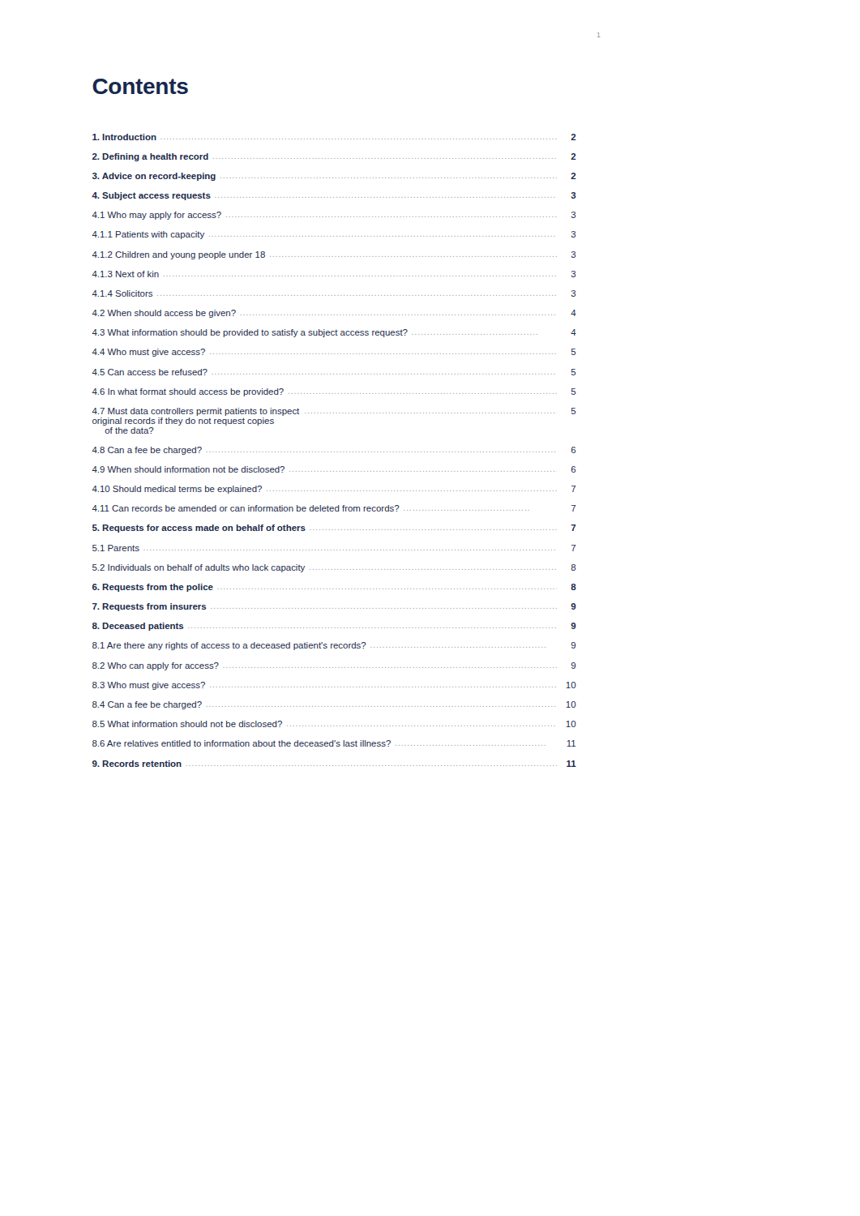1
Contents
1. Introduction ........................................................................................................................................................................... 2
2. Defining a health record ....................................................................................................................................... 2
3. Advice on record-keeping .................................................................................................................................... 2
4. Subject access requests ....................................................................................................................................... 3
4.1 Who may apply for access? ................................................................................................................................. 3
4.1.1 Patients with capacity ......................................................................................................................... 3
4.1.2 Children and young people under 18 ................................................................................................. 3
4.1.3 Next of kin ......................................................................................................................................... 3
4.1.4 Solicitors ........................................................................................................................................... 3
4.2 When should access be given? .......................................................................................................................... 4
4.3 What information should be provided to satisfy a subject access request? ......................................... 4
4.4 Who must give access? ....................................................................................................................................... 5
4.5 Can access be refused? ....................................................................................................................................... 5
4.6 In what format should access be provided? ....................................................................................................... 5
4.7 Must data controllers permit patients to inspect original records if they do not request copies
of the data? ......................................................................................................................................................... 5
4.8 Can a fee be charged? ......................................................................................................................................... 6
4.9 When should information not be disclosed? ..................................................................................................... 6
4.10 Should medical terms be explained? ................................................................................................................. 7
4.11 Can records be amended or can information be deleted from records? ......................................... 7
5. Requests for access made on behalf of others ....................................................................................... 7
5.1 Parents ................................................................................................................................................................. 7
5.2 Individuals on behalf of adults who lack capacity ............................................................................................. 8
6. Requests from the police ..................................................................................................................................... 8
7. Requests from insurers ......................................................................................................................................... 9
8. Deceased patients ................................................................................................................................................. 9
8.1 Are there any rights of access to a deceased patient's records? ......................................................... 9
8.2 Who can apply for access? ................................................................................................................................. 9
8.3 Who must give access? ....................................................................................................................................... 10
8.4 Can a fee be charged? ......................................................................................................................................... 10
8.5 What information should not be disclosed? ....................................................................................................... 10
8.6 Are relatives entitled to information about the deceased's last illness? ................................................. 11
9. Records retention ................................................................................................................................................. 11